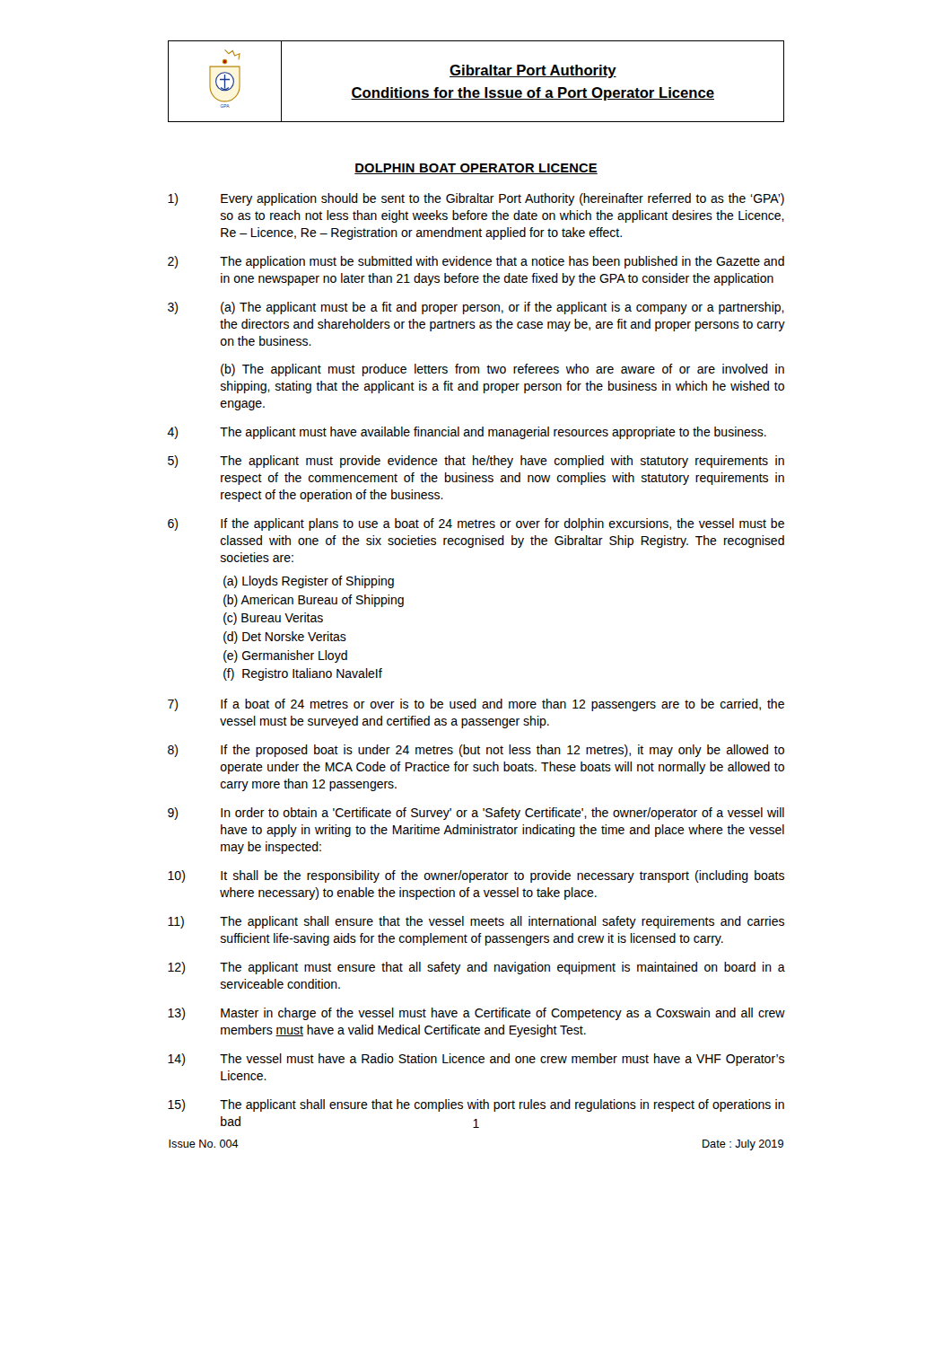| | Gibraltar Port Authority Conditions for the Issue of a Port Operator Licence |
DOLPHIN BOAT OPERATOR LICENCE
| 1) | Every application should be sent to the Gibraltar Port Authority (hereinafter referred to as the ‘GPA’) so as to reach not less than eight weeks before the date on which the applicant desires the Licence, Re – Licence, Re – Registration or amendment applied for to take effect. |
| 2) | The application must be submitted with evidence that a notice has been published in the Gazette and in one newspaper no later than 21 days before the date fixed by the GPA to consider the application |
| 3) | (a) The applicant must be a fit and proper person, or if the applicant is a company or a partnership, the directors and shareholders or the partners as the case may be, are fit and proper persons to carry on the business. (b) The applicant must produce letters from two referees who are aware of or are involved in shipping, stating that the applicant is a fit and proper person for the business in which he wished to engage. |
| 4) | The applicant must have available financial and managerial resources appropriate to the business. |
| 5) | The applicant must provide evidence that he/they have complied with statutory requirements in respect of the commencement of the business and now complies with statutory requirements in respect of the operation of the business. |
| 6) | If the applicant plans to use a boat of 24 metres or over for dolphin excursions, the vessel must be classed with one of the six societies recognised by the Gibraltar Ship Registry. The recognised societies are: (a) Lloyds Register of Shipping (b) American Bureau of Shipping (c) Bureau Veritas (d) Det Norske Veritas (e) Germanisher Lloyd (f) Registro Italiano NavaleIf |
| 7) | If a boat of 24 metres or over is to be used and more than 12 passengers are to be carried, the vessel must be surveyed and certified as a passenger ship. |
| 8) | If the proposed boat is under 24 metres (but not less than 12 metres), it may only be allowed to operate under the MCA Code of Practice for such boats. These boats will not normally be allowed to carry more than 12 passengers. |
| 9) | In order to obtain a 'Certificate of Survey' or a 'Safety Certificate', the owner/operator of a vessel will have to apply in writing to the Maritime Administrator indicating the time and place where the vessel may be inspected: |
| 10) | It shall be the responsibility of the owner/operator to provide necessary transport (including boats where necessary) to enable the inspection of a vessel to take place. |
| 11) | The applicant shall ensure that the vessel meets all international safety requirements and carries sufficient life-saving aids for the complement of passengers and crew it is licensed to carry. |
| 12) | The applicant must ensure that all safety and navigation equipment is maintained on board in a serviceable condition. |
| 13) | Master in charge of the vessel must have a Certificate of Competency as a Coxswain and all crew members must have a valid Medical Certificate and Eyesight Test. |
| 14) | The vessel must have a Radio Station Licence and one crew member must have a VHF Operator’s Licence. |
| 15) | The applicant shall ensure that he complies with port rules and regulations in respect of operations in bad |
1
| Issue No. 004 | Date : July 2019 |